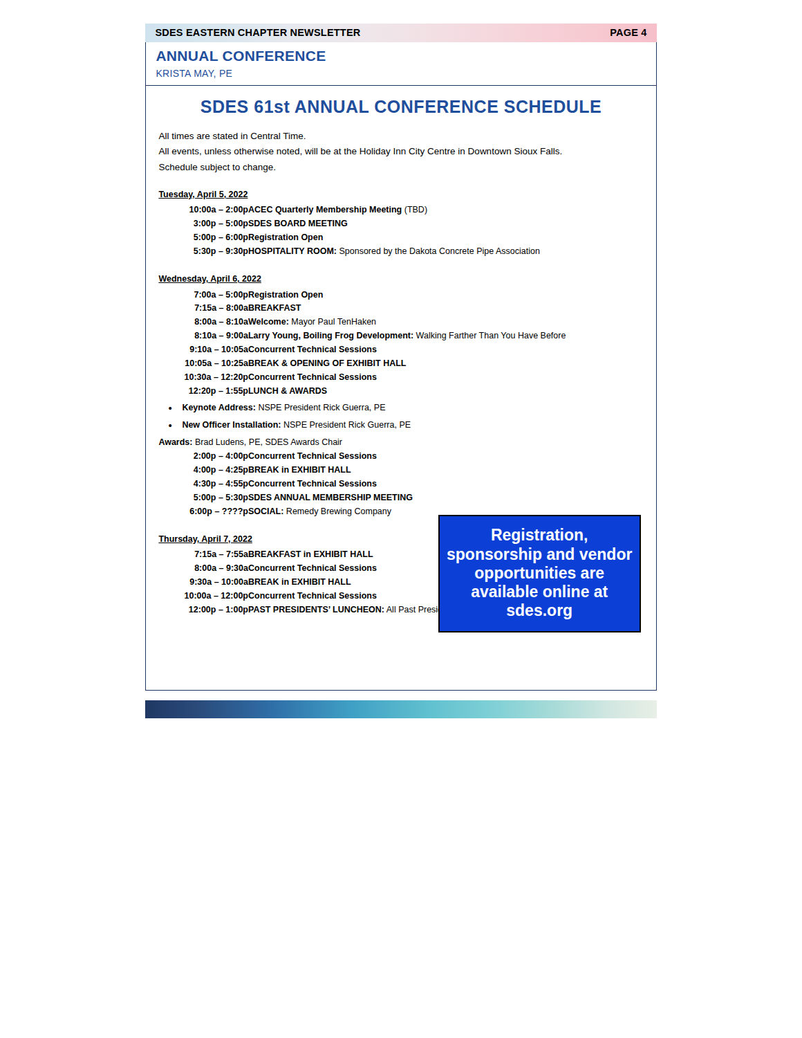SDES EASTERN CHAPTER NEWSLETTER
PAGE 4
ANNUAL CONFERENCE
KRISTA MAY, PE
SDES 61st ANNUAL CONFERENCE SCHEDULE
All times are stated in Central Time.
All events, unless otherwise noted, will be at the Holiday Inn City Centre in Downtown Sioux Falls.
Schedule subject to change.
Tuesday, April 5, 2022
| 10:00a – 2:00p | ACEC Quarterly Membership Meeting (TBD) |
| 3:00p – 5:00p | SDES BOARD MEETING |
| 5:00p – 6:00p | Registration Open |
| 5:30p – 9:30p | HOSPITALITY ROOM: Sponsored by the Dakota Concrete Pipe Association |
Wednesday, April 6, 2022
| 7:00a – 5:00p | Registration Open |
| 7:15a – 8:00a | BREAKFAST |
| 8:00a – 8:10a | Welcome: Mayor Paul TenHaken |
| 8:10a – 9:00a | Larry Young, Boiling Frog Development: Walking Farther Than You Have Before |
| 9:10a – 10:05a | Concurrent Technical Sessions |
| 10:05a – 10:25a | BREAK & OPENING OF EXHIBIT HALL |
| 10:30a – 12:20p | Concurrent Technical Sessions |
| 12:20p – 1:55p | LUNCH & AWARDS |
Keynote Address: NSPE President Rick Guerra, PE
New Officer Installation: NSPE President Rick Guerra, PE
Awards: Brad Ludens, PE, SDES Awards Chair
| 2:00p – 4:00p | Concurrent Technical Sessions |
| 4:00p – 4:25p | BREAK in EXHIBIT HALL |
| 4:30p – 4:55p | Concurrent Technical Sessions |
| 5:00p – 5:30p | SDES ANNUAL MEMBERSHIP MEETING |
| 6:00p – ????p | SOCIAL: Remedy Brewing Company |
Thursday, April 7, 2022
| 7:15a – 7:55a | BREAKFAST in EXHIBIT HALL |
| 8:00a – 9:30a | Concurrent Technical Sessions |
| 9:30a – 10:00a | BREAK in EXHIBIT HALL |
| 10:00a – 12:00p | Concurrent Technical Sessions |
| 12:00p – 1:00p | PAST PRESIDENTS’ LUNCHEON: All Past Presidents are invited to attend. |
Registration, sponsorship and vendor opportunities are available online at sdes.org